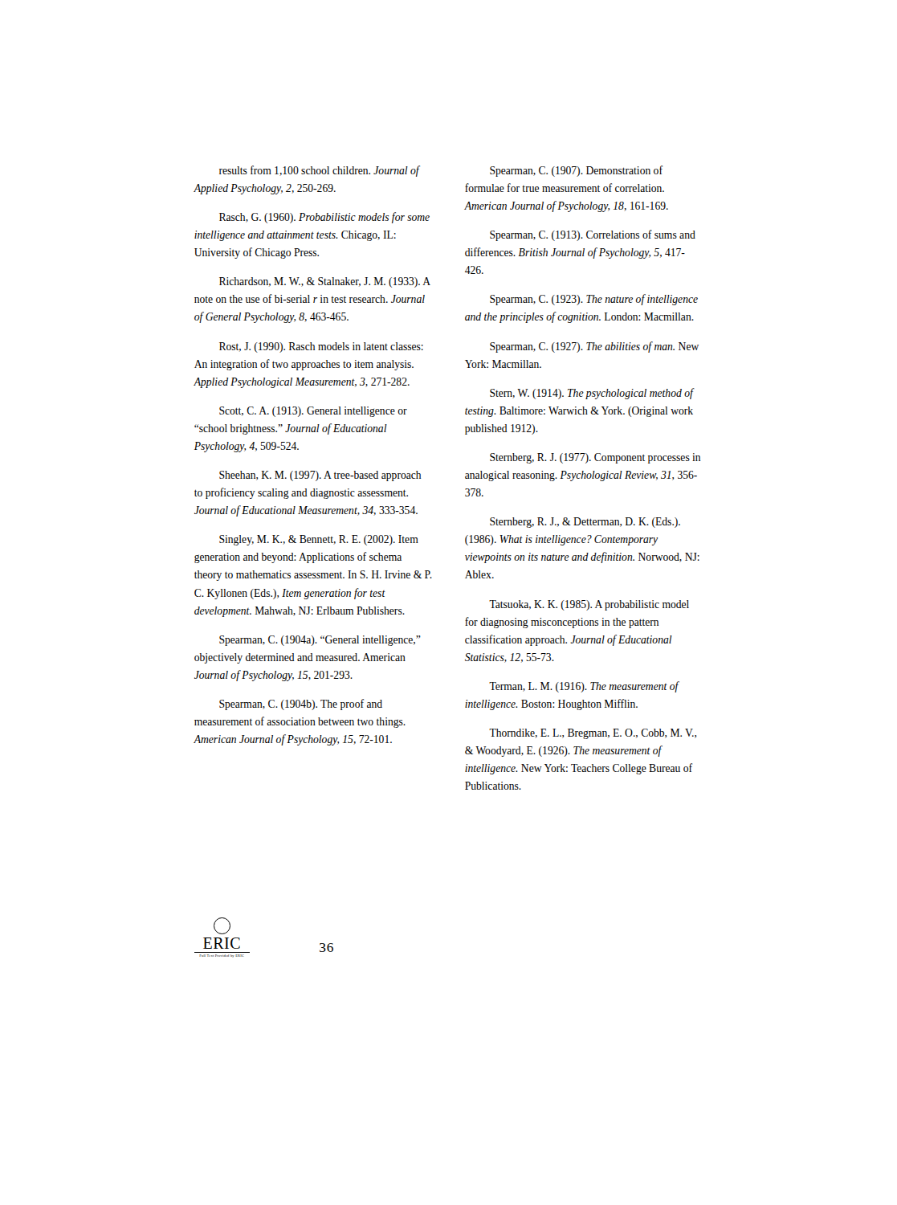results from 1,100 school children. Journal of Applied Psychology, 2, 250-269.
Rasch, G. (1960). Probabilistic models for some intelligence and attainment tests. Chicago, IL: University of Chicago Press.
Richardson, M. W., & Stalnaker, J. M. (1933). A note on the use of bi-serial r in test research. Journal of General Psychology, 8, 463-465.
Rost, J. (1990). Rasch models in latent classes: An integration of two approaches to item analysis. Applied Psychological Measurement, 3, 271-282.
Scott, C. A. (1913). General intelligence or “school brightness.” Journal of Educational Psychology, 4, 509-524.
Sheehan, K. M. (1997). A tree-based approach to proficiency scaling and diagnostic assessment. Journal of Educational Measurement, 34, 333-354.
Singley, M. K., & Bennett, R. E. (2002). Item generation and beyond: Applications of schema theory to mathematics assessment. In S. H. Irvine & P. C. Kyllonen (Eds.), Item generation for test development. Mahwah, NJ: Erlbaum Publishers.
Spearman, C. (1904a). “General intelligence,” objectively determined and measured. American Journal of Psychology, 15, 201-293.
Spearman, C. (1904b). The proof and measurement of association between two things. American Journal of Psychology, 15, 72-101.
Spearman, C. (1907). Demonstration of formulae for true measurement of correlation. American Journal of Psychology, 18, 161-169.
Spearman, C. (1913). Correlations of sums and differences. British Journal of Psychology, 5, 417-426.
Spearman, C. (1923). The nature of intelligence and the principles of cognition. London: Macmillan.
Spearman, C. (1927). The abilities of man. New York: Macmillan.
Stern, W. (1914). The psychological method of testing. Baltimore: Warwich & York. (Original work published 1912).
Sternberg, R. J. (1977). Component processes in analogical reasoning. Psychological Review, 31, 356-378.
Sternberg, R. J., & Detterman, D. K. (Eds.). (1986). What is intelligence? Contemporary viewpoints on its nature and definition. Norwood, NJ: Ablex.
Tatsuoka, K. K. (1985). A probabilistic model for diagnosing misconceptions in the pattern classification approach. Journal of Educational Statistics, 12, 55-73.
Terman, L. M. (1916). The measurement of intelligence. Boston: Houghton Mifflin.
Thorndike, E. L., Bregman, E. O., Cobb, M. V., & Woodyard, E. (1926). The measurement of intelligence. New York: Teachers College Bureau of Publications.
ERIC
Full Text Provided by ERIC
36